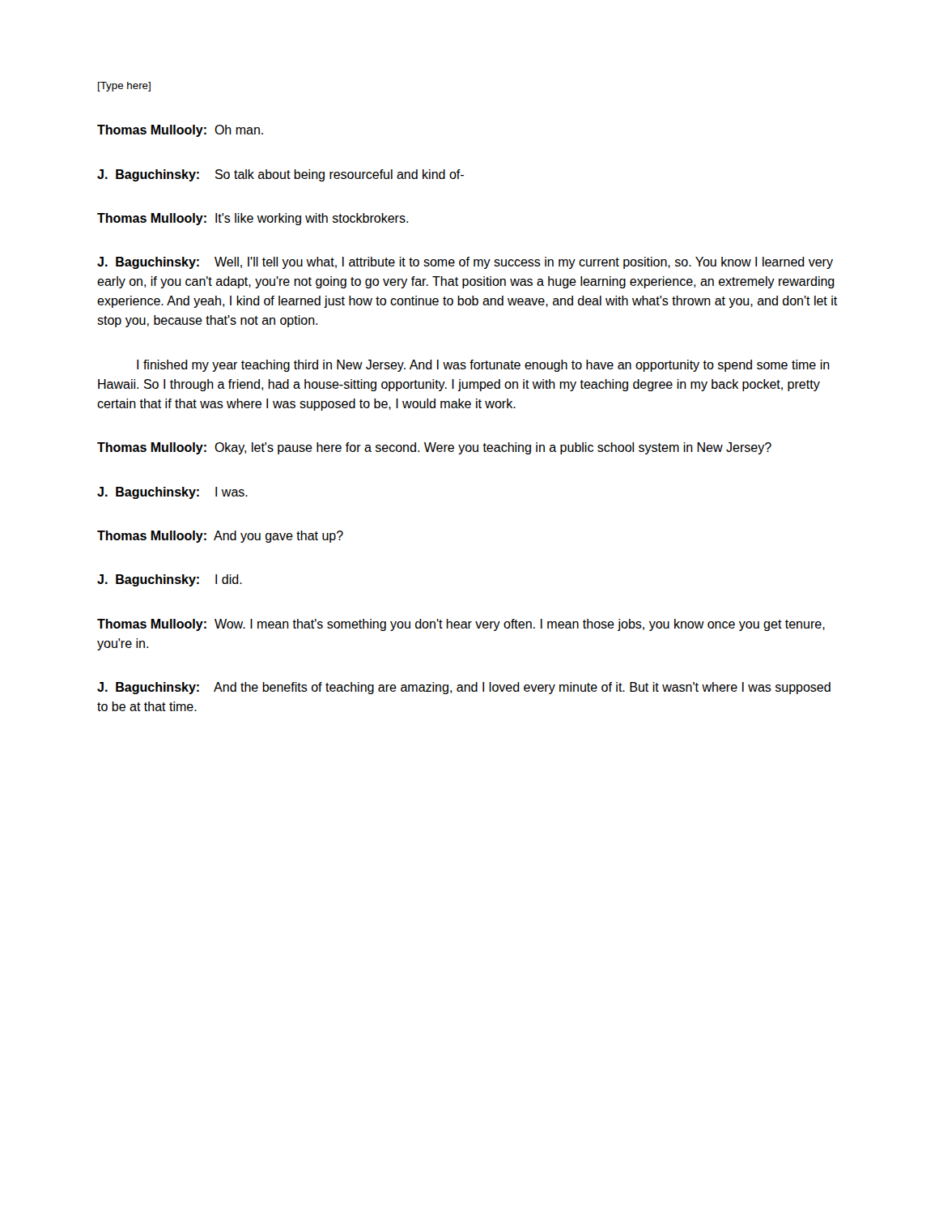[Type here]
Thomas Mullooly: Oh man.
J. Baguchinsky: So talk about being resourceful and kind of-
Thomas Mullooly: It's like working with stockbrokers.
J. Baguchinsky: Well, I'll tell you what, I attribute it to some of my success in my current position, so. You know I learned very early on, if you can't adapt, you're not going to go very far. That position was a huge learning experience, an extremely rewarding experience. And yeah, I kind of learned just how to continue to bob and weave, and deal with what's thrown at you, and don't let it stop you, because that's not an option.
I finished my year teaching third in New Jersey. And I was fortunate enough to have an opportunity to spend some time in Hawaii. So I through a friend, had a house-sitting opportunity. I jumped on it with my teaching degree in my back pocket, pretty certain that if that was where I was supposed to be, I would make it work.
Thomas Mullooly: Okay, let's pause here for a second. Were you teaching in a public school system in New Jersey?
J. Baguchinsky: I was.
Thomas Mullooly: And you gave that up?
J. Baguchinsky: I did.
Thomas Mullooly: Wow. I mean that's something you don't hear very often. I mean those jobs, you know once you get tenure, you're in.
J. Baguchinsky: And the benefits of teaching are amazing, and I loved every minute of it. But it wasn't where I was supposed to be at that time.